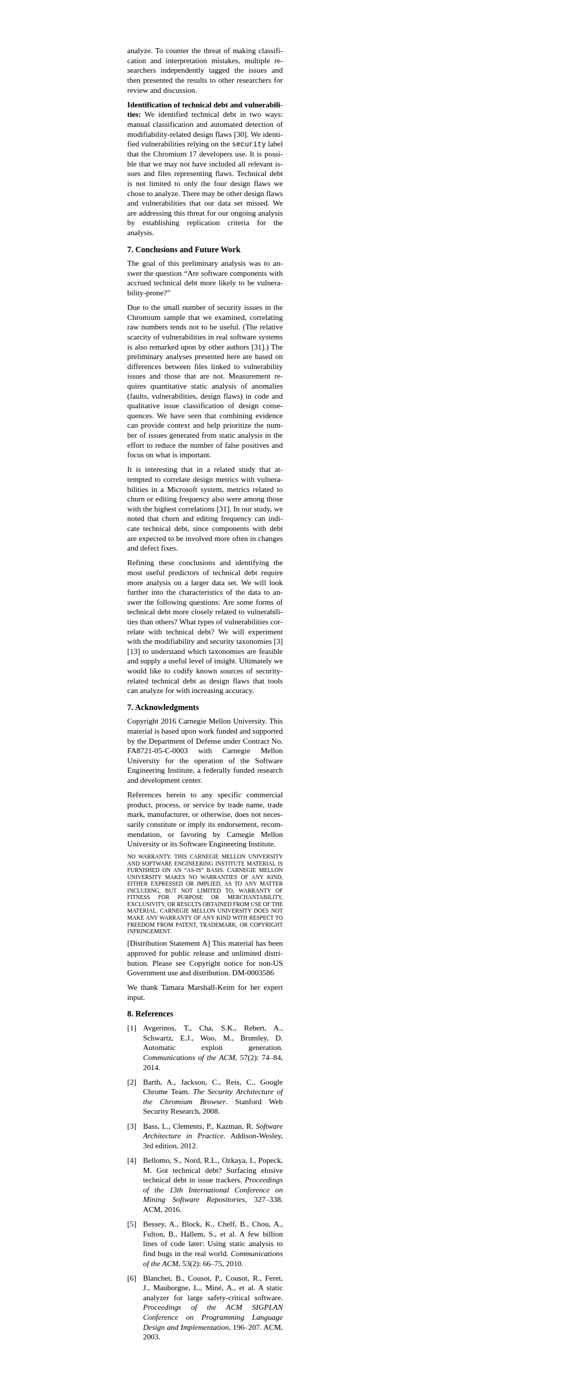analyze. To counter the threat of making classification and interpretation mistakes, multiple researchers independently tagged the issues and then presented the results to other researchers for review and discussion.
Identification of technical debt and vulnerabilities: We identified technical debt in two ways: manual classification and automated detection of modifiability-related design flaws [30]. We identified vulnerabilities relying on the security label that the Chromium 17 developers use. It is possible that we may not have included all relevant issues and files representing flaws. Technical debt is not limited to only the four design flaws we chose to analyze. There may be other design flaws and vulnerabilities that our data set missed. We are addressing this threat for our ongoing analysis by establishing replication criteria for the analysis.
7. Conclusions and Future Work
The goal of this preliminary analysis was to answer the question “Are software components with accrued technical debt more likely to be vulnerability-prone?”
Due to the small number of security issues in the Chromium sample that we examined, correlating raw numbers tends not to be useful. (The relative scarcity of vulnerabilities in real software systems is also remarked upon by other authors [31].) The preliminary analyses presented here are based on differences between files linked to vulnerability issues and those that are not. Measurement requires quantitative static analysis of anomalies (faults, vulnerabilities, design flaws) in code and qualitative issue classification of design consequences. We have seen that combining evidence can provide context and help prioritize the number of issues generated from static analysis in the effort to reduce the number of false positives and focus on what is important.
It is interesting that in a related study that attempted to correlate design metrics with vulnerabilities in a Microsoft system, metrics related to churn or editing frequency also were among those with the highest correlations [31]. In our study, we noted that churn and editing frequency can indicate technical debt, since components with debt are expected to be involved more often in changes and defect fixes.
Refining these conclusions and identifying the most useful predictors of technical debt require more analysis on a larger data set. We will look further into the characteristics of the data to answer the following questions: Are some forms of technical debt more closely related to vulnerabilities than others? What types of vulnerabilities correlate with technical debt? We will experiment with the modifiability and security taxonomies [3][13] to understand which taxonomies are feasible and supply a useful level of insight. Ultimately we would like to codify known sources of security-related technical debt as design flaws that tools can analyze for with increasing accuracy.
7. Acknowledgments
Copyright 2016 Carnegie Mellon University. This material is based upon work funded and supported by the Department of Defense under Contract No. FA8721-05-C-0003 with Carnegie Mellon University for the operation of the Software Engineering Institute, a federally funded research and development center.
References herein to any specific commercial product, process, or service by trade name, trade mark, manufacturer, or otherwise, does not necessarily constitute or imply its endorsement, recommendation, or favoring by Carnegie Mellon University or its Software Engineering Institute.
NO WARRANTY. THIS CARNEGIE MELLON UNIVERSITY AND SOFTWARE ENGINEERING INSTITUTE MATERIAL IS FURNISHED ON AN “AS-IS” BASIS. CARNEGIE MELLON UNIVERSITY MAKES NO WARRANTIES OF ANY KIND, EITHER EXPRESSED OR IMPLIED, AS TO ANY MATTER INCLUDING, BUT NOT LIMITED TO, WARRANTY OF FITNESS FOR PURPOSE OR MERCHANTABILITY, EXCLUSIVITY, OR RESULTS OBTAINED FROM USE OF THE MATERIAL. CARNEGIE MELLON UNIVERSITY DOES NOT MAKE ANY WARRANTY OF ANY KIND WITH RESPECT TO FREEDOM FROM PATENT, TRADEMARK, OR COPYRIGHT INFRINGEMENT.
[Distribution Statement A] This material has been approved for public release and unlimited distribution. Please see Copyright notice for non-US Government use and distribution. DM-0003586
We thank Tamara Marshall-Keim for her expert input.
8. References
Avgerinos, T., Cha, S.K., Rebert, A., Schwartz, E.J., Woo, M., Brumley, D. Automatic exploit generation. Communications of the ACM, 57(2): 74–84, 2014.
Barth, A., Jackson, C., Reis, C., Google Chrome Team. The Security Architecture of the Chromium Browser. Stanford Web Security Research, 2008.
Bass, L., Clements, P., Kazman, R. Software Architecture in Practice. Addison-Wesley, 3rd edition, 2012.
Bellomo, S., Nord, R.L., Ozkaya, I., Popeck, M. Got technical debt? Surfacing elusive technical debt in issue trackers. Proceedings of the 13th International Conference on Mining Software Repositories, 327–338. ACM, 2016.
Bessey, A., Block, K., Chelf, B., Chou, A., Fulton, B., Hallem, S., et al. A few billion lines of code later: Using static analysis to find bugs in the real world. Communications of the ACM, 53(2): 66–75, 2010.
Blanchet, B., Cousot, P., Cousot, R., Feret, J., Mauborgne, L., Miné, A., et al. A static analyzer for large safety-critical software. Proceedings of the ACM SIGPLAN Conference on Programming Language Design and Implementation, 196–207. ACM, 2003.